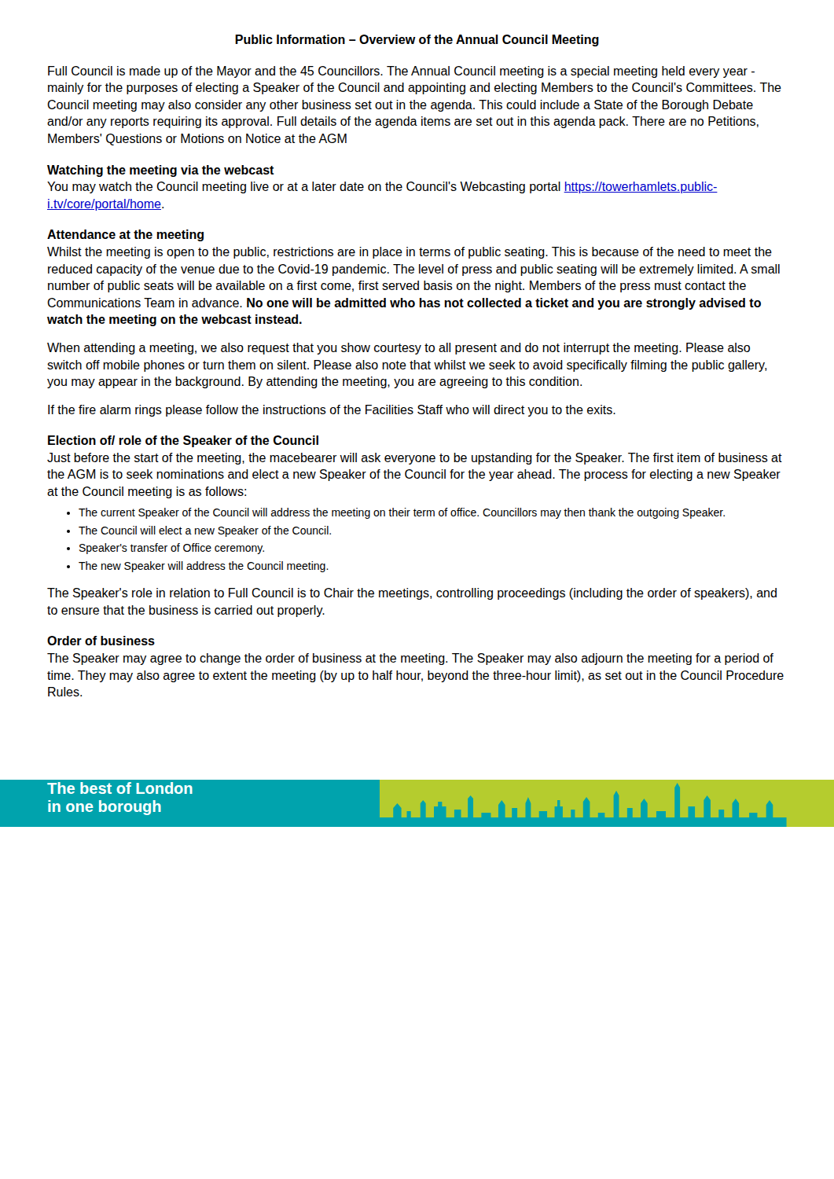Public Information – Overview of the Annual Council Meeting
Full Council is made up of the Mayor and the 45 Councillors. The Annual Council meeting is a special meeting held every year - mainly for the purposes of electing a Speaker of the Council and appointing and electing Members to the Council's Committees. The Council meeting may also consider any other business set out in the agenda. This could include a State of the Borough Debate and/or any reports requiring its approval. Full details of the agenda items are set out in this agenda pack. There are no Petitions, Members' Questions or Motions on Notice at the AGM
Watching the meeting via the webcast
You may watch the Council meeting live or at a later date on the Council's Webcasting portal https://towerhamlets.public-i.tv/core/portal/home.
Attendance at the meeting
Whilst the meeting is open to the public, restrictions are in place in terms of public seating. This is because of the need to meet the reduced capacity of the venue due to the Covid-19 pandemic. The level of press and public seating will be extremely limited. A small number of public seats will be available on a first come, first served basis on the night. Members of the press must contact the Communications Team in advance. No one will be admitted who has not collected a ticket and you are strongly advised to watch the meeting on the webcast instead.
When attending a meeting, we also request that you show courtesy to all present and do not interrupt the meeting. Please also switch off mobile phones or turn them on silent. Please also note that whilst we seek to avoid specifically filming the public gallery, you may appear in the background. By attending the meeting, you are agreeing to this condition.
If the fire alarm rings please follow the instructions of the Facilities Staff who will direct you to the exits.
Election of/ role of the Speaker of the Council
Just before the start of the meeting, the macebearer will ask everyone to be upstanding for the Speaker. The first item of business at the AGM is to seek nominations and elect a new Speaker of the Council for the year ahead. The process for electing a new Speaker at the Council meeting is as follows:
The current Speaker of the Council will address the meeting on their term of office. Councillors may then thank the outgoing Speaker.
The Council will elect a new Speaker of the Council.
Speaker's transfer of Office ceremony.
The new Speaker will address the Council meeting.
The Speaker's role in relation to Full Council is to Chair the meetings, controlling proceedings (including the order of speakers), and to ensure that the business is carried out properly.
Order of business
The Speaker may agree to change the order of business at the meeting. The Speaker may also adjourn the meeting for a period of time. They may also agree to extent the meeting (by up to half hour, beyond the three-hour limit), as set out in the Council Procedure Rules.
The best of London
in one borough